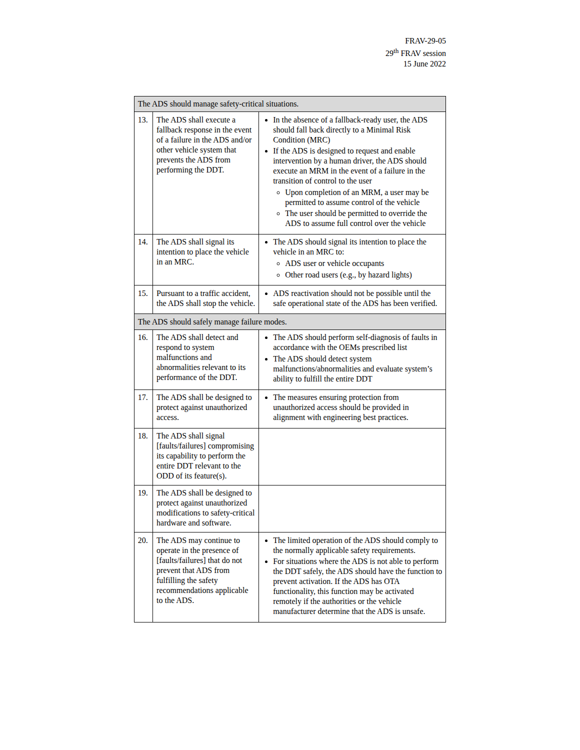FRAV-29-05
29th FRAV session
15 June 2022
| The ADS should manage safety-critical situations. |
| 13. | The ADS shall execute a fallback response in the event of a failure in the ADS and/or other vehicle system that prevents the ADS from performing the DDT. | In the absence of a fallback-ready user, the ADS should fall back directly to a Minimal Risk Condition (MRC) If the ADS is designed to request and enable intervention by a human driver, the ADS should execute an MRM in the event of a failure in the transition of control to the user Upon completion of an MRM, a user may be permitted to assume control of the vehicle The user should be permitted to override the ADS to assume full control over the vehicle |
| 14. | The ADS shall signal its intention to place the vehicle in an MRC. | The ADS should signal its intention to place the vehicle in an MRC to: ADS user or vehicle occupants Other road users (e.g., by hazard lights) |
| 15. | Pursuant to a traffic accident, the ADS shall stop the vehicle. | ADS reactivation should not be possible until the safe operational state of the ADS has been verified. |
| The ADS should safely manage failure modes. |
| 16. | The ADS shall detect and respond to system malfunctions and abnormalities relevant to its performance of the DDT. | The ADS should perform self-diagnosis of faults in accordance with the OEMs prescribed list The ADS should detect system malfunctions/abnormalities and evaluate system’s ability to fulfill the entire DDT |
| 17. | The ADS shall be designed to protect against unauthorized access. | The measures ensuring protection from unauthorized access should be provided in alignment with engineering best practices. |
| 18. | The ADS shall signal [faults/failures] compromising its capability to perform the entire DDT relevant to the ODD of its feature(s). | |
| 19. | The ADS shall be designed to protect against unauthorized modifications to safety-critical hardware and software. | |
| 20. | The ADS may continue to operate in the presence of [faults/failures] that do not prevent that ADS from fulfilling the safety recommendations applicable to the ADS. | The limited operation of the ADS should comply to the normally applicable safety requirements. For situations where the ADS is not able to perform the DDT safely, the ADS should have the function to prevent activation. If the ADS has OTA functionality, this function may be activated remotely if the authorities or the vehicle manufacturer determine that the ADS is unsafe. |